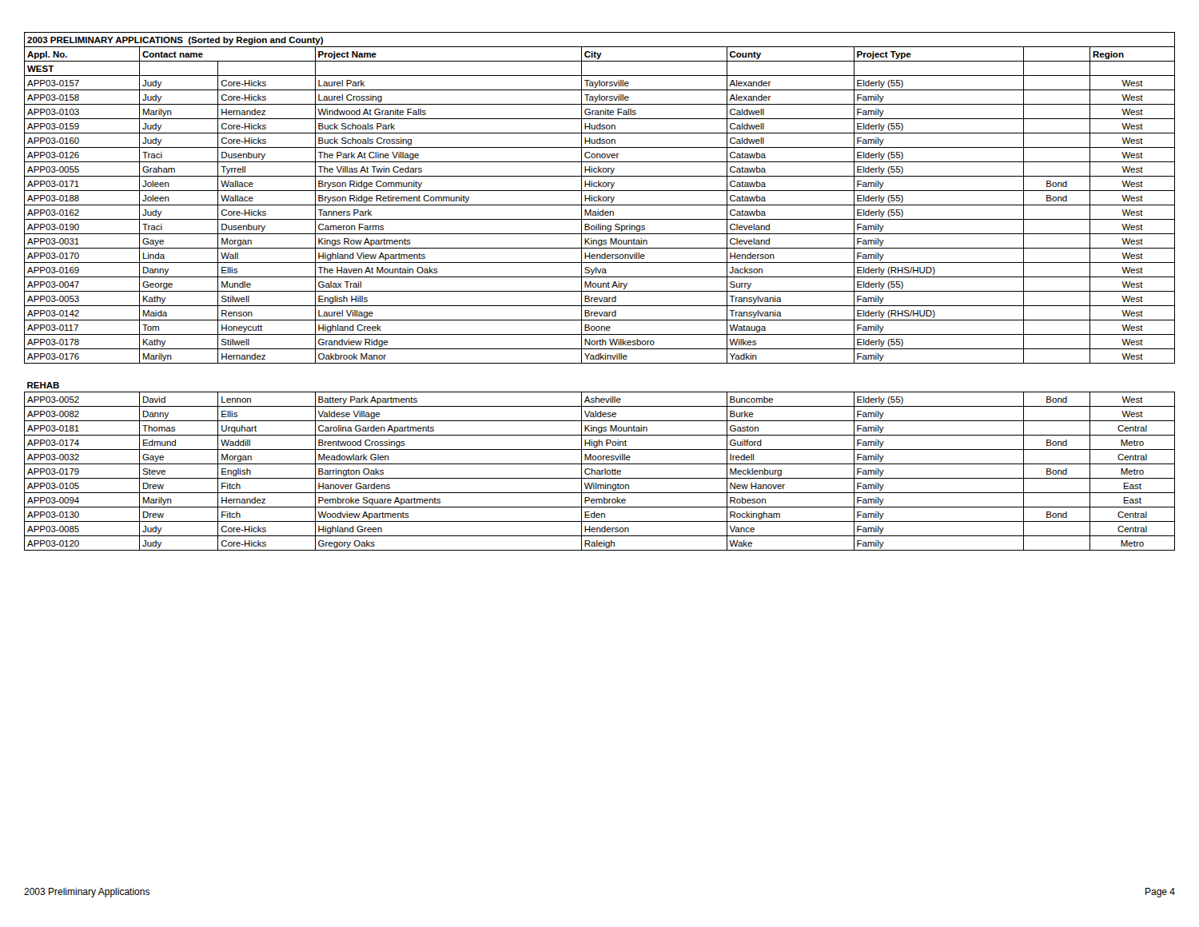| 2003 PRELIMINARY APPLICATIONS (Sorted by Region and County) |
| Appl. No. | Contact name | Project Name | City | County | Project Type | | Region |
| WEST | | | | | | | | |
| APP03-0157 | Judy | Core-Hicks | Laurel Park | Taylorsville | Alexander | Elderly (55) | | West |
| APP03-0158 | Judy | Core-Hicks | Laurel Crossing | Taylorsville | Alexander | Family | | West |
| APP03-0103 | Marilyn | Hernandez | Windwood At Granite Falls | Granite Falls | Caldwell | Family | | West |
| APP03-0159 | Judy | Core-Hicks | Buck Schoals Park | Hudson | Caldwell | Elderly (55) | | West |
| APP03-0160 | Judy | Core-Hicks | Buck Schoals Crossing | Hudson | Caldwell | Family | | West |
| APP03-0126 | Traci | Dusenbury | The Park At Cline Village | Conover | Catawba | Elderly (55) | | West |
| APP03-0055 | Graham | Tyrrell | The Villas At Twin Cedars | Hickory | Catawba | Elderly (55) | | West |
| APP03-0171 | Joleen | Wallace | Bryson Ridge Community | Hickory | Catawba | Family | Bond | West |
| APP03-0188 | Joleen | Wallace | Bryson Ridge Retirement Community | Hickory | Catawba | Elderly (55) | Bond | West |
| APP03-0162 | Judy | Core-Hicks | Tanners Park | Maiden | Catawba | Elderly (55) | | West |
| APP03-0190 | Traci | Dusenbury | Cameron Farms | Boiling Springs | Cleveland | Family | | West |
| APP03-0031 | Gaye | Morgan | Kings Row Apartments | Kings Mountain | Cleveland | Family | | West |
| APP03-0170 | Linda | Wall | Highland View Apartments | Hendersonville | Henderson | Family | | West |
| APP03-0169 | Danny | Ellis | The Haven At Mountain Oaks | Sylva | Jackson | Elderly (RHS/HUD) | | West |
| APP03-0047 | George | Mundle | Galax Trail | Mount Airy | Surry | Elderly (55) | | West |
| APP03-0053 | Kathy | Stilwell | English Hills | Brevard | Transylvania | Family | | West |
| APP03-0142 | Maida | Renson | Laurel Village | Brevard | Transylvania | Elderly (RHS/HUD) | | West |
| APP03-0117 | Tom | Honeycutt | Highland Creek | Boone | Watauga | Family | | West |
| APP03-0178 | Kathy | Stilwell | Grandview Ridge | North Wilkesboro | Wilkes | Elderly (55) | | West |
| APP03-0176 | Marilyn | Hernandez | Oakbrook Manor | Yadkinville | Yadkin | Family | | West |
| REHAB | | | | | | | | |
| APP03-0052 | David | Lennon | Battery Park Apartments | Asheville | Buncombe | Elderly (55) | Bond | West |
| APP03-0082 | Danny | Ellis | Valdese Village | Valdese | Burke | Family | | West |
| APP03-0181 | Thomas | Urquhart | Carolina Garden Apartments | Kings Mountain | Gaston | Family | | Central |
| APP03-0174 | Edmund | Waddill | Brentwood Crossings | High Point | Guilford | Family | Bond | Metro |
| APP03-0032 | Gaye | Morgan | Meadowlark Glen | Mooresville | Iredell | Family | | Central |
| APP03-0179 | Steve | English | Barrington Oaks | Charlotte | Mecklenburg | Family | Bond | Metro |
| APP03-0105 | Drew | Fitch | Hanover Gardens | Wilmington | New Hanover | Family | | East |
| APP03-0094 | Marilyn | Hernandez | Pembroke Square Apartments | Pembroke | Robeson | Family | | East |
| APP03-0130 | Drew | Fitch | Woodview Apartments | Eden | Rockingham | Family | Bond | Central |
| APP03-0085 | Judy | Core-Hicks | Highland Green | Henderson | Vance | Family | | Central |
| APP03-0120 | Judy | Core-Hicks | Gregory Oaks | Raleigh | Wake | Family | | Metro |
2003 Preliminary Applications Page 4